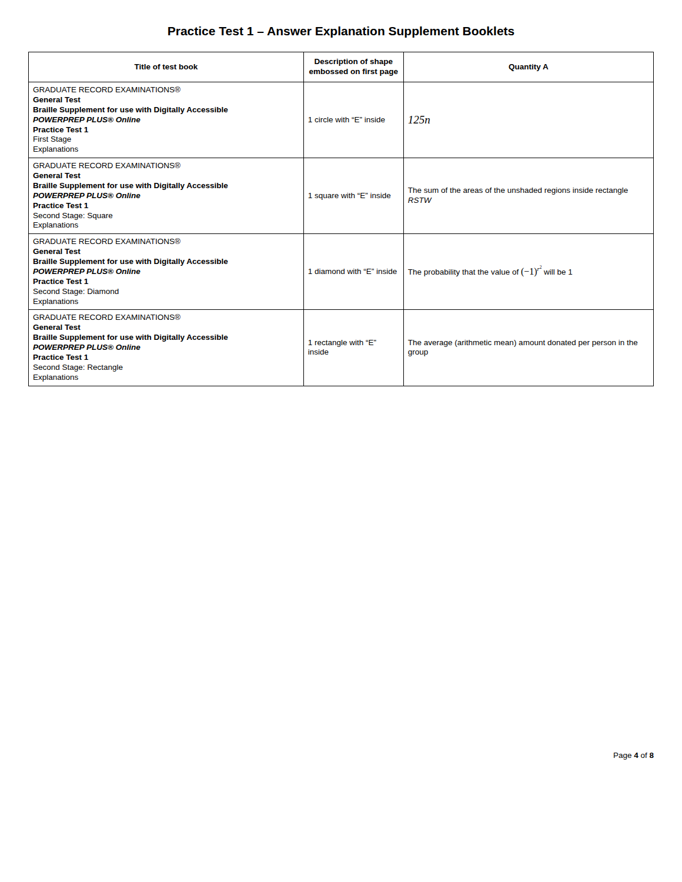Practice Test 1 – Answer Explanation Supplement Booklets
| Title of test book | Description of shape embossed on first page | Quantity A |
| --- | --- | --- |
| GRADUATE RECORD EXAMINATIONS® General Test Braille Supplement for use with Digitally Accessible POWERPREP PLUS® Online Practice Test 1 First Stage Explanations | 1 circle with “E” inside | 125n |
| GRADUATE RECORD EXAMINATIONS® General Test Braille Supplement for use with Digitally Accessible POWERPREP PLUS® Online Practice Test 1 Second Stage: Square Explanations | 1 square with “E” inside | The sum of the areas of the unshaded regions inside rectangle RSTW |
| GRADUATE RECORD EXAMINATIONS® General Test Braille Supplement for use with Digitally Accessible POWERPREP PLUS® Online Practice Test 1 Second Stage: Diamond Explanations | 1 diamond with “E” inside | The probability that the value of (−1) r 2 will be 1 |
| GRADUATE RECORD EXAMINATIONS® General Test Braille Supplement for use with Digitally Accessible POWERPREP PLUS® Online Practice Test 1 Second Stage: Rectangle Explanations | 1 rectangle with “E” inside | The average (arithmetic mean) amount donated per person in the group |
Page 4 of 8